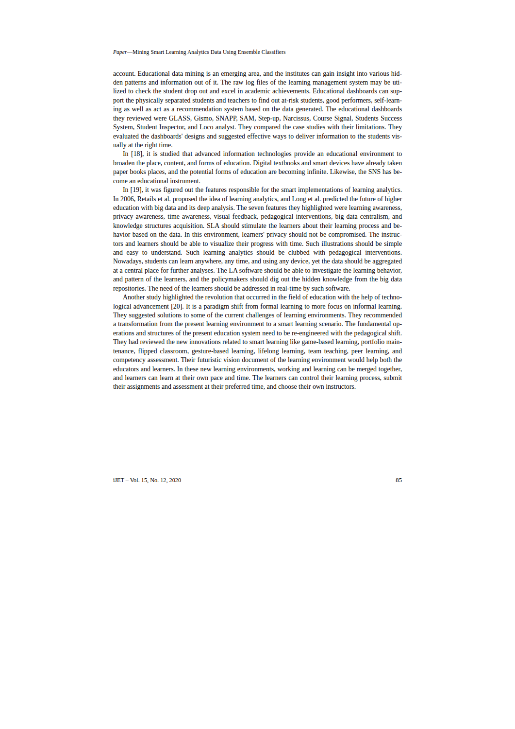Paper—Mining Smart Learning Analytics Data Using Ensemble Classifiers
account. Educational data mining is an emerging area, and the institutes can gain insight into various hidden patterns and information out of it. The raw log files of the learning management system may be utilized to check the student drop out and excel in academic achievements. Educational dashboards can support the physically separated students and teachers to find out at-risk students, good performers, self-learning as well as act as a recommendation system based on the data generated. The educational dashboards they reviewed were GLASS, Gismo, SNAPP, SAM, Step-up, Narcissus, Course Signal, Students Success System, Student Inspector, and Loco analyst. They compared the case studies with their limitations. They evaluated the dashboards' designs and suggested effective ways to deliver information to the students visually at the right time.
In [18], it is studied that advanced information technologies provide an educational environment to broaden the place, content, and forms of education. Digital textbooks and smart devices have already taken paper books places, and the potential forms of education are becoming infinite. Likewise, the SNS has become an educational instrument.
In [19], it was figured out the features responsible for the smart implementations of learning analytics. In 2006, Retails et al. proposed the idea of learning analytics, and Long et al. predicted the future of higher education with big data and its deep analysis. The seven features they highlighted were learning awareness, privacy awareness, time awareness, visual feedback, pedagogical interventions, big data centralism, and knowledge structures acquisition. SLA should stimulate the learners about their learning process and behavior based on the data. In this environment, learners' privacy should not be compromised. The instructors and learners should be able to visualize their progress with time. Such illustrations should be simple and easy to understand. Such learning analytics should be clubbed with pedagogical interventions. Nowadays, students can learn anywhere, any time, and using any device, yet the data should be aggregated at a central place for further analyses. The LA software should be able to investigate the learning behavior, and pattern of the learners, and the policymakers should dig out the hidden knowledge from the big data repositories. The need of the learners should be addressed in real-time by such software.
Another study highlighted the revolution that occurred in the field of education with the help of technological advancement [20]. It is a paradigm shift from formal learning to more focus on informal learning. They suggested solutions to some of the current challenges of learning environments. They recommended a transformation from the present learning environment to a smart learning scenario. The fundamental operations and structures of the present education system need to be re-engineered with the pedagogical shift. They had reviewed the new innovations related to smart learning like game-based learning, portfolio maintenance, flipped classroom, gesture-based learning, lifelong learning, team teaching, peer learning, and competency assessment. Their futuristic vision document of the learning environment would help both the educators and learners. In these new learning environments, working and learning can be merged together, and learners can learn at their own pace and time. The learners can control their learning process, submit their assignments and assessment at their preferred time, and choose their own instructors.
iJET – Vol. 15, No. 12, 2020 85